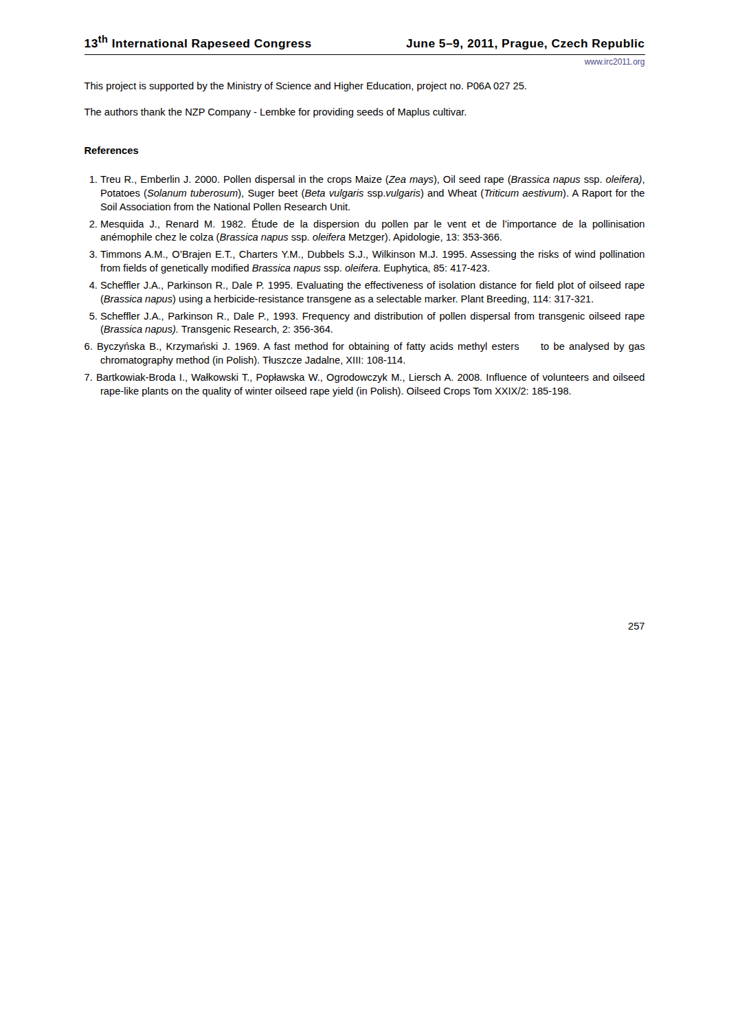13th International Rapeseed Congress June 5–9, 2011, Prague, Czech Republic
www.irc2011.org
This project is supported by the Ministry of Science and Higher Education, project no. P06A 027 25.
The authors thank the NZP Company - Lembke for providing seeds of Maplus cultivar.
References
Treu R., Emberlin J. 2000. Pollen dispersal in the crops Maize (Zea mays), Oil seed rape (Brassica napus ssp. oleifera), Potatoes (Solanum tuberosum), Suger beet (Beta vulgaris ssp.vulgaris) and Wheat (Triticum aestivum). A Raport for the Soil Association from the National Pollen Research Unit.
Mesquida J., Renard M. 1982. Étude de la dispersion du pollen par le vent et de l’importance de la pollinisation anémophile chez le colza (Brassica napus ssp. oleifera Metzger). Apidologie, 13: 353-366.
Timmons A.M., O’Brajen E.T., Charters Y.M., Dubbels S.J., Wilkinson M.J. 1995. Assessing the risks of wind pollination from fields of genetically modified Brassica napus ssp. oleifera. Euphytica, 85: 417-423.
Scheffler J.A., Parkinson R., Dale P. 1995. Evaluating the effectiveness of isolation distance for field plot of oilseed rape (Brassica napus) using a herbicide-resistance transgene as a selectable marker. Plant Breeding, 114: 317-321.
Scheffler J.A., Parkinson R., Dale P., 1993. Frequency and distribution of pollen dispersal from transgenic oilseed rape (Brassica napus). Transgenic Research, 2: 356-364.
6. Byczyńska B., Krzymański J. 1969. A fast method for obtaining of fatty acids methyl esters to be analysed by gas chromatography method (in Polish). Tłuszcze Jadalne, XIII: 108-114.
7. Bartkowiak-Broda I., Wałkowski T., Popławska W., Ogrodowczyk M., Liersch A. 2008. Influence of volunteers and oilseed rape-like plants on the quality of winter oilseed rape yield (in Polish). Oilseed Crops Tom XXIX/2: 185-198.
257